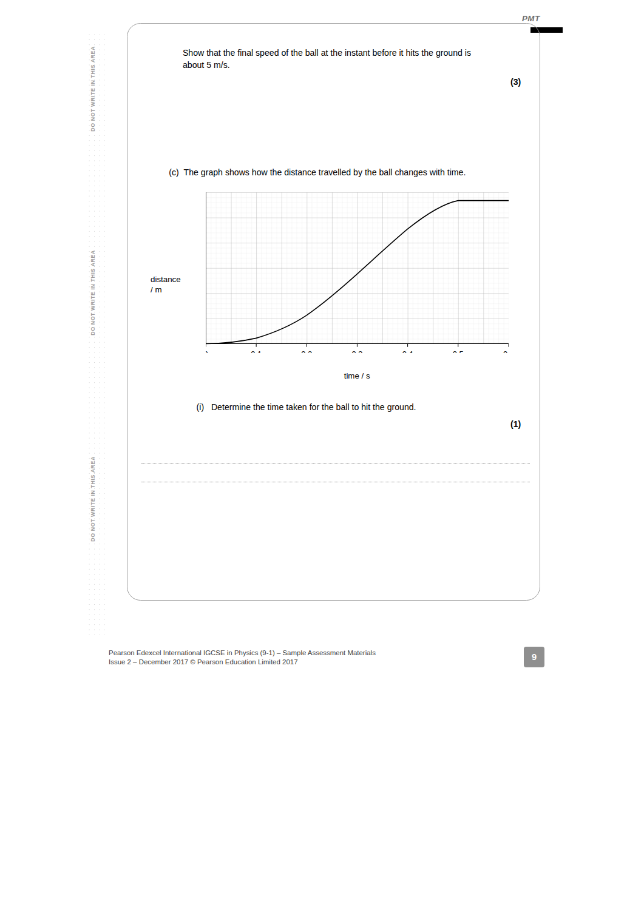PMT
DO NOT WRITE IN THIS AREA
DO NOT WRITE IN THIS AREA
DO NOT WRITE IN THIS AREA
Show that the final speed of the ball at the instant before it hits the ground is about 5 m/s.
(3)
(c) The graph shows how the distance travelled by the ball changes with time.
distance
/ m
0 0.2 0.4 0.6 0.8 1.0 1.2 1.4 0 0.1 0.2 0.3 0.4 0.5 0.6
time / s
(i) Determine the time taken for the ball to hit the ground.
(1)
Pearson Edexcel International IGCSE in Physics (9-1) – Sample Assessment Materials
Issue 2 – December 2017 © Pearson Education Limited 2017
9